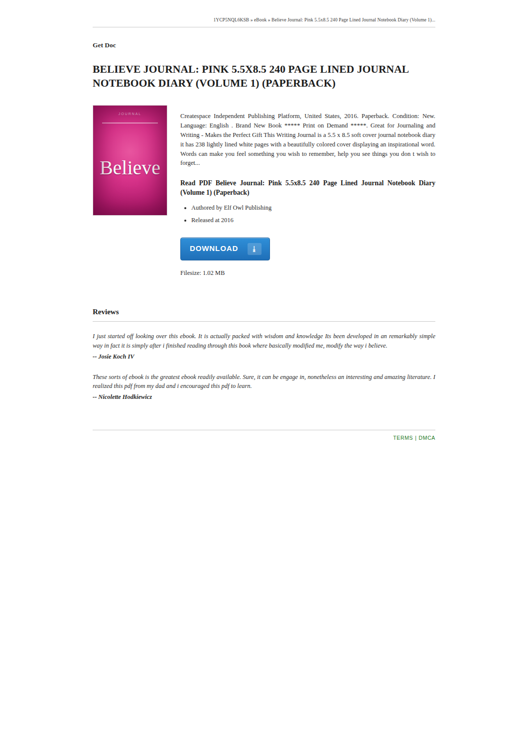1YCP5NQL6KSB » eBook » Believe Journal: Pink 5.5x8.5 240 Page Lined Journal Notebook Diary (Volume 1)...
Get Doc
BELIEVE JOURNAL: PINK 5.5X8.5 240 PAGE LINED JOURNAL NOTEBOOK DIARY (VOLUME 1) (PAPERBACK)
Believe
Createspace Independent Publishing Platform, United States, 2016. Paperback. Condition: New. Language: English . Brand New Book ***** Print on Demand *****. Great for Journaling and Writing - Makes the Perfect Gift This Writing Journal is a 5.5 x 8.5 soft cover journal notebook diary it has 238 lightly lined white pages with a beautifully colored cover displaying an inspirational word. Words can make you feel something you wish to remember, help you see things you don t wish to forget...
Read PDF Believe Journal: Pink 5.5x8.5 240 Page Lined Journal Notebook Diary (Volume 1) (Paperback)
Authored by Elf Owl Publishing
Released at 2016
DOWNLOAD ⭳
Filesize: 1.02 MB
Reviews
I just started off looking over this ebook. It is actually packed with wisdom and knowledge Its been developed in an remarkably simple way in fact it is simply after i finished reading through this book where basically modified me, modify the way i believe.
-- Josie Koch IV
These sorts of ebook is the greatest ebook readily available. Sure, it can be engage in, nonetheless an interesting and amazing literature. I realized this pdf from my dad and i encouraged this pdf to learn.
-- Nicolette Hodkiewicz
TERMS|DMCA